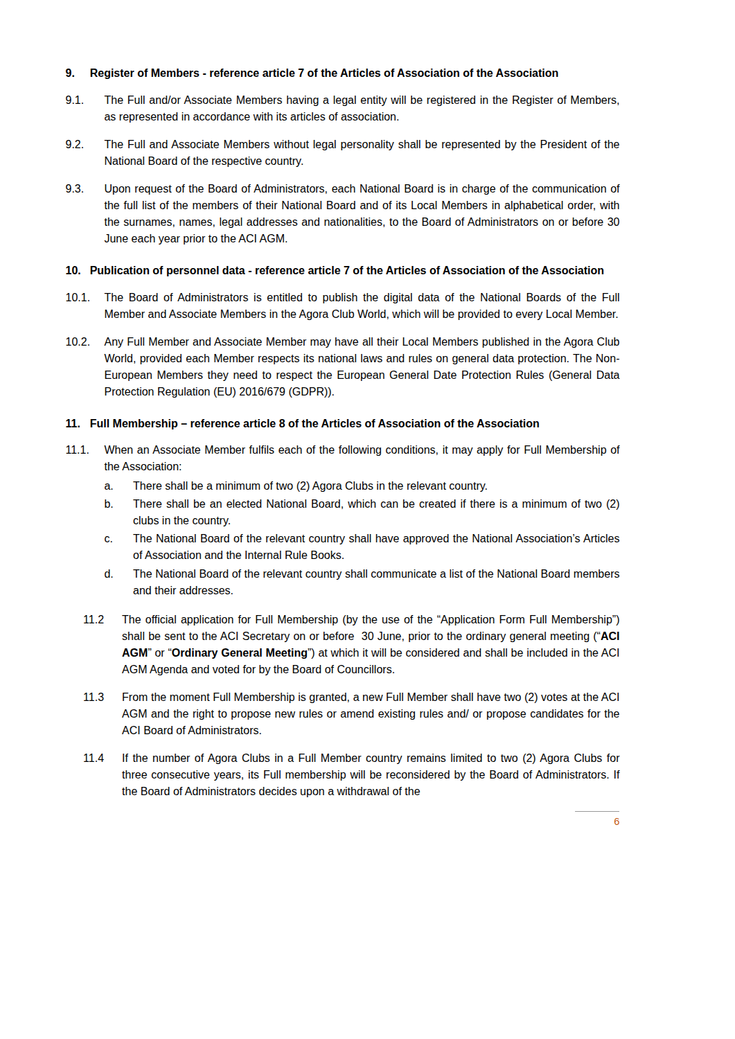9.
Register of Members - reference article 7 of the Articles of Association of the Association
9.1.
The Full and/or Associate Members having a legal entity will be registered in the Register of Members, as represented in accordance with its articles of association.
9.2.
The Full and Associate Members without legal personality shall be represented by the President of the National Board of the respective country.
9.3.
Upon request of the Board of Administrators, each National Board is in charge of the communication of the full list of the members of their National Board and of its Local Members in alphabetical order, with the surnames, names, legal addresses and nationalities, to the Board of Administrators on or before 30 June each year prior to the ACI AGM.
10.
Publication of personnel data - reference article 7 of the Articles of Association of the Association
10.1.
The Board of Administrators is entitled to publish the digital data of the National Boards of the Full Member and Associate Members in the Agora Club World, which will be provided to every Local Member.
10.2.
Any Full Member and Associate Member may have all their Local Members published in the Agora Club World, provided each Member respects its national laws and rules on general data protection. The Non-European Members they need to respect the European General Date Protection Rules (General Data Protection Regulation (EU) 2016/679 (GDPR)).
11.
Full Membership – reference article 8 of the Articles of Association of the Association
11.1.
When an Associate Member fulfils each of the following conditions, it may apply for Full Membership of the Association:
a. There shall be a minimum of two (2) Agora Clubs in the relevant country.
b. There shall be an elected National Board, which can be created if there is a minimum of two (2) clubs in the country.
c. The National Board of the relevant country shall have approved the National Association’s Articles of Association and the Internal Rule Books.
d. The National Board of the relevant country shall communicate a list of the National Board members and their addresses.
11.2
The official application for Full Membership (by the use of the “Application Form Full Membership”) shall be sent to the ACI Secretary on or before 30 June, prior to the ordinary general meeting (“ACI AGM” or “Ordinary General Meeting”) at which it will be considered and shall be included in the ACI AGM Agenda and voted for by the Board of Councillors.
11.3
From the moment Full Membership is granted, a new Full Member shall have two (2) votes at the ACI AGM and the right to propose new rules or amend existing rules and/ or propose candidates for the ACI Board of Administrators.
11.4
If the number of Agora Clubs in a Full Member country remains limited to two (2) Agora Clubs for three consecutive years, its Full membership will be reconsidered by the Board of Administrators. If the Board of Administrators decides upon a withdrawal of the
6